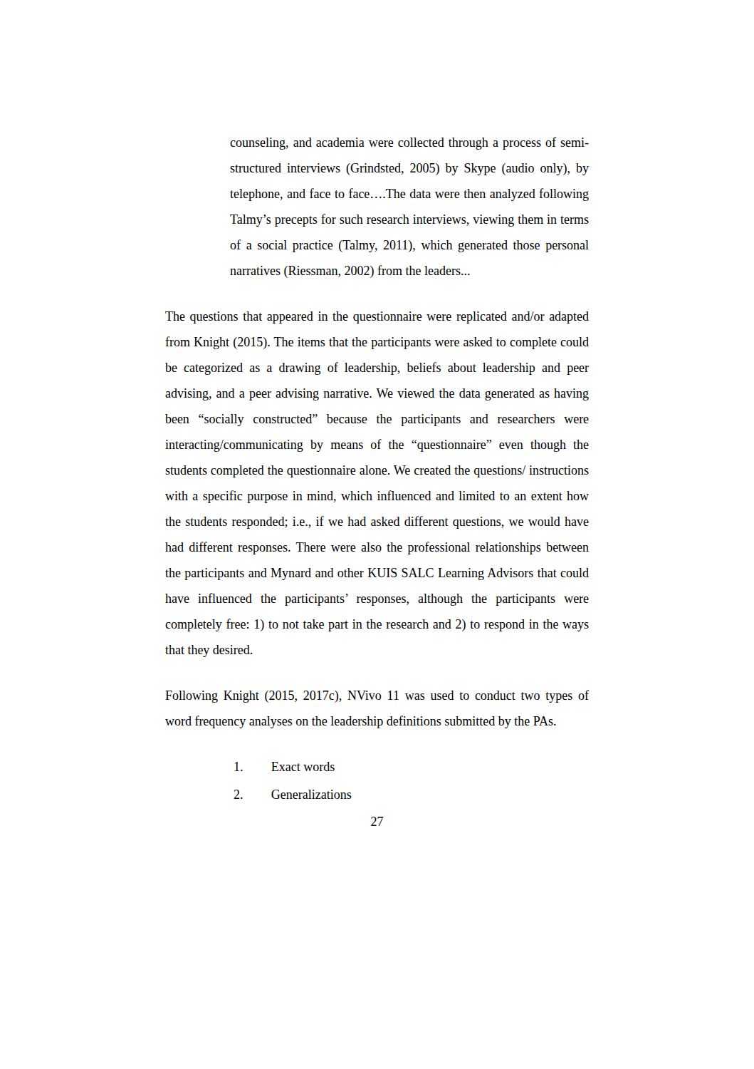counseling, and academia were collected through a process of semi-structured interviews (Grindsted, 2005) by Skype (audio only), by telephone, and face to face….The data were then analyzed following Talmy’s precepts for such research interviews, viewing them in terms of a social practice (Talmy, 2011), which generated those personal narratives (Riessman, 2002) from the leaders...
The questions that appeared in the questionnaire were replicated and/or adapted from Knight (2015). The items that the participants were asked to complete could be categorized as a drawing of leadership, beliefs about leadership and peer advising, and a peer advising narrative. We viewed the data generated as having been “socially constructed” because the participants and researchers were interacting/communicating by means of the “questionnaire” even though the students completed the questionnaire alone. We created the questions/ instructions with a specific purpose in mind, which influenced and limited to an extent how the students responded; i.e., if we had asked different questions, we would have had different responses. There were also the professional relationships between the participants and Mynard and other KUIS SALC Learning Advisors that could have influenced the participants’ responses, although the participants were completely free: 1) to not take part in the research and 2) to respond in the ways that they desired.
Following Knight (2015, 2017c), NVivo 11 was used to conduct two types of word frequency analyses on the leadership definitions submitted by the PAs.
Exact words
Generalizations
27